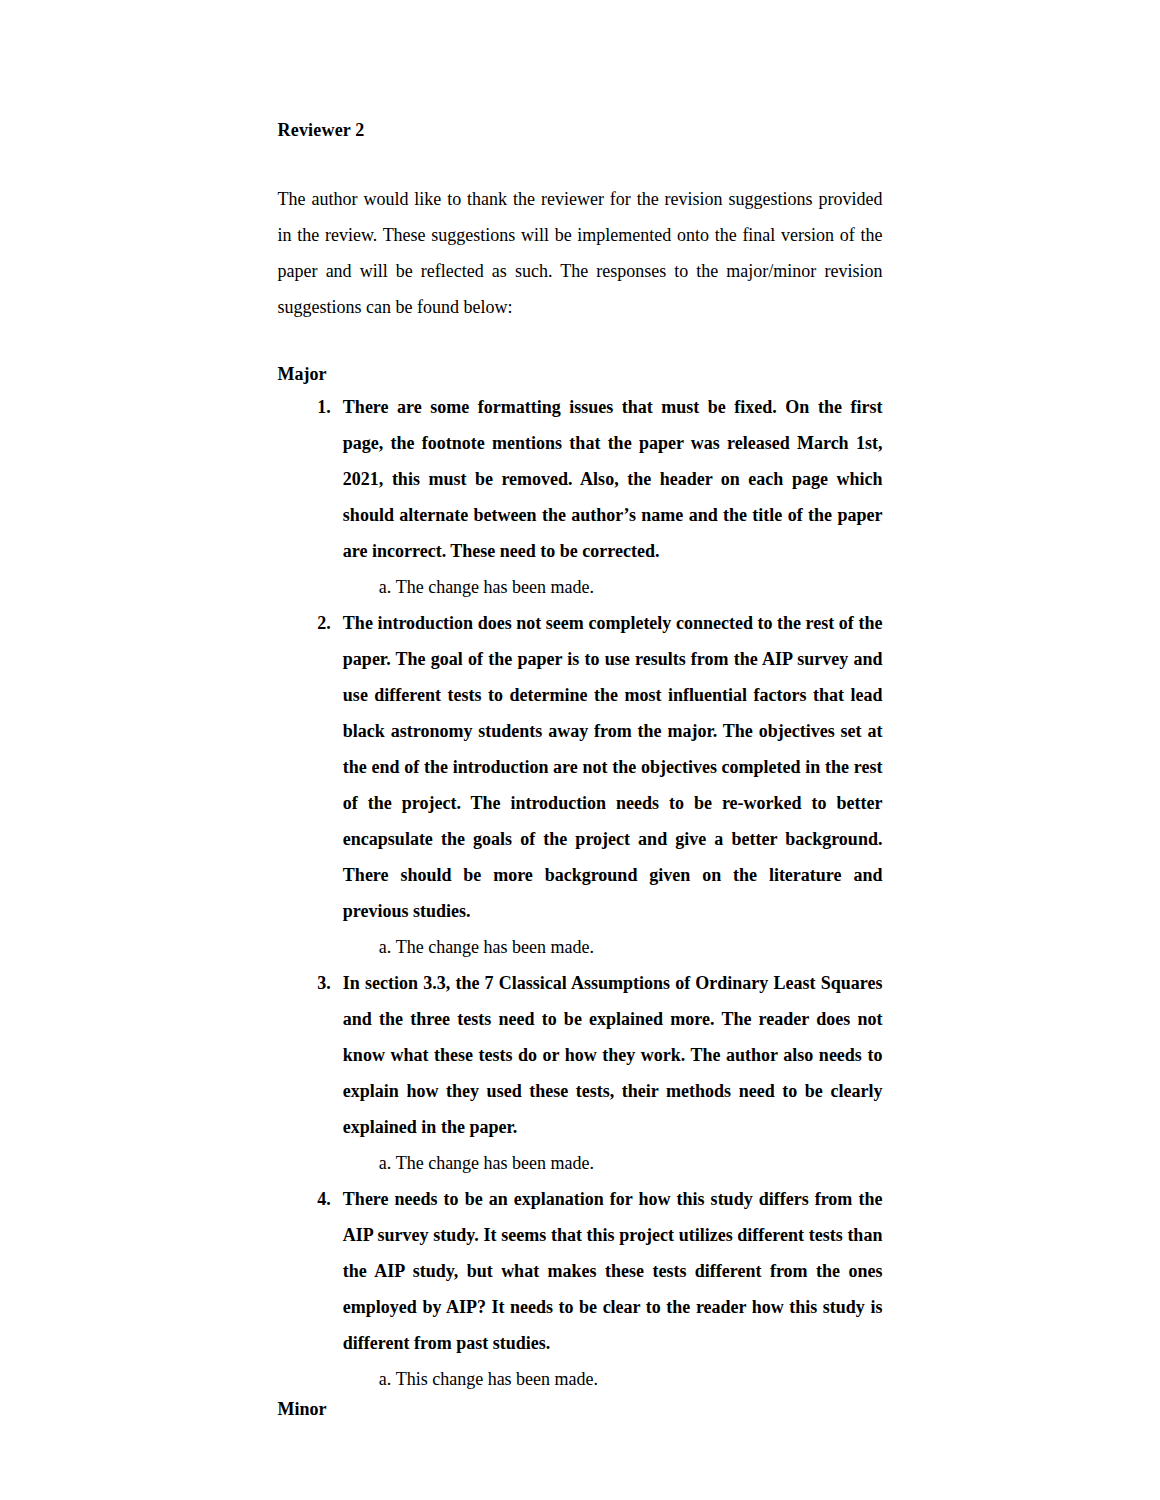Reviewer 2
The author would like to thank the reviewer for the revision suggestions provided in the review. These suggestions will be implemented onto the final version of the paper and will be reflected as such. The responses to the major/minor revision suggestions can be found below:
Major
There are some formatting issues that must be fixed. On the first page, the footnote mentions that the paper was released March 1st, 2021, this must be removed. Also, the header on each page which should alternate between the author’s name and the title of the paper are incorrect. These need to be corrected.
The change has been made.
The introduction does not seem completely connected to the rest of the paper. The goal of the paper is to use results from the AIP survey and use different tests to determine the most influential factors that lead black astronomy students away from the major. The objectives set at the end of the introduction are not the objectives completed in the rest of the project. The introduction needs to be re-worked to better encapsulate the goals of the project and give a better background. There should be more background given on the literature and previous studies.
The change has been made.
In section 3.3, the 7 Classical Assumptions of Ordinary Least Squares and the three tests need to be explained more. The reader does not know what these tests do or how they work. The author also needs to explain how they used these tests, their methods need to be clearly explained in the paper.
The change has been made.
There needs to be an explanation for how this study differs from the AIP survey study. It seems that this project utilizes different tests than the AIP study, but what makes these tests different from the ones employed by AIP? It needs to be clear to the reader how this study is different from past studies.
This change has been made.
Minor